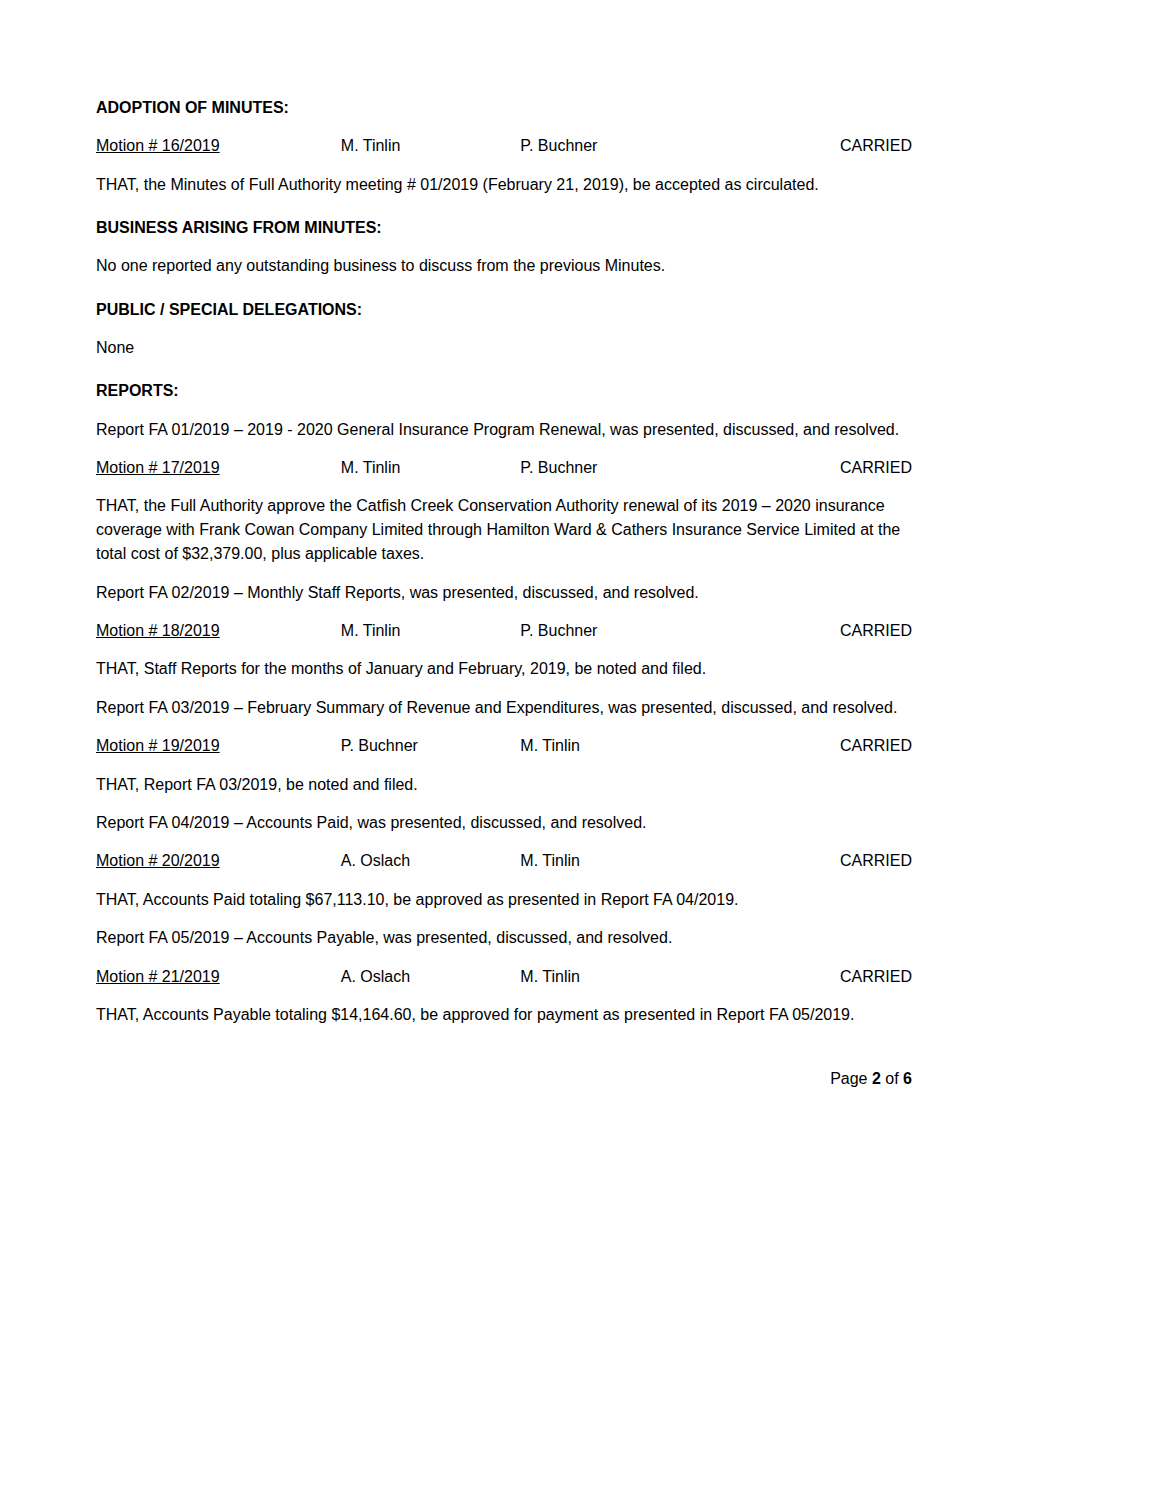ADOPTION OF MINUTES:
| Motion # 16/2019 | M. Tinlin | P. Buchner | CARRIED |
THAT, the Minutes of Full Authority meeting # 01/2019 (February 21, 2019), be accepted as circulated.
BUSINESS ARISING FROM MINUTES:
No one reported any outstanding business to discuss from the previous Minutes.
PUBLIC / SPECIAL DELEGATIONS:
None
REPORTS:
Report FA 01/2019 – 2019 - 2020 General Insurance Program Renewal, was presented, discussed, and resolved.
| Motion # 17/2019 | M. Tinlin | P. Buchner | CARRIED |
THAT, the Full Authority approve the Catfish Creek Conservation Authority renewal of its 2019 – 2020 insurance coverage with Frank Cowan Company Limited through Hamilton Ward & Cathers Insurance Service Limited at the total cost of $32,379.00, plus applicable taxes.
Report FA 02/2019 – Monthly Staff Reports, was presented, discussed, and resolved.
| Motion # 18/2019 | M. Tinlin | P. Buchner | CARRIED |
THAT, Staff Reports for the months of January and February, 2019, be noted and filed.
Report FA 03/2019 – February Summary of Revenue and Expenditures, was presented, discussed, and resolved.
| Motion # 19/2019 | P. Buchner | M. Tinlin | CARRIED |
THAT, Report FA 03/2019, be noted and filed.
Report FA 04/2019 – Accounts Paid, was presented, discussed, and resolved.
| Motion # 20/2019 | A. Oslach | M. Tinlin | CARRIED |
THAT, Accounts Paid totaling $67,113.10, be approved as presented in Report FA 04/2019.
Report FA 05/2019 – Accounts Payable, was presented, discussed, and resolved.
| Motion # 21/2019 | A. Oslach | M. Tinlin | CARRIED |
THAT, Accounts Payable totaling $14,164.60, be approved for payment as presented in Report FA 05/2019.
Page 2 of 6